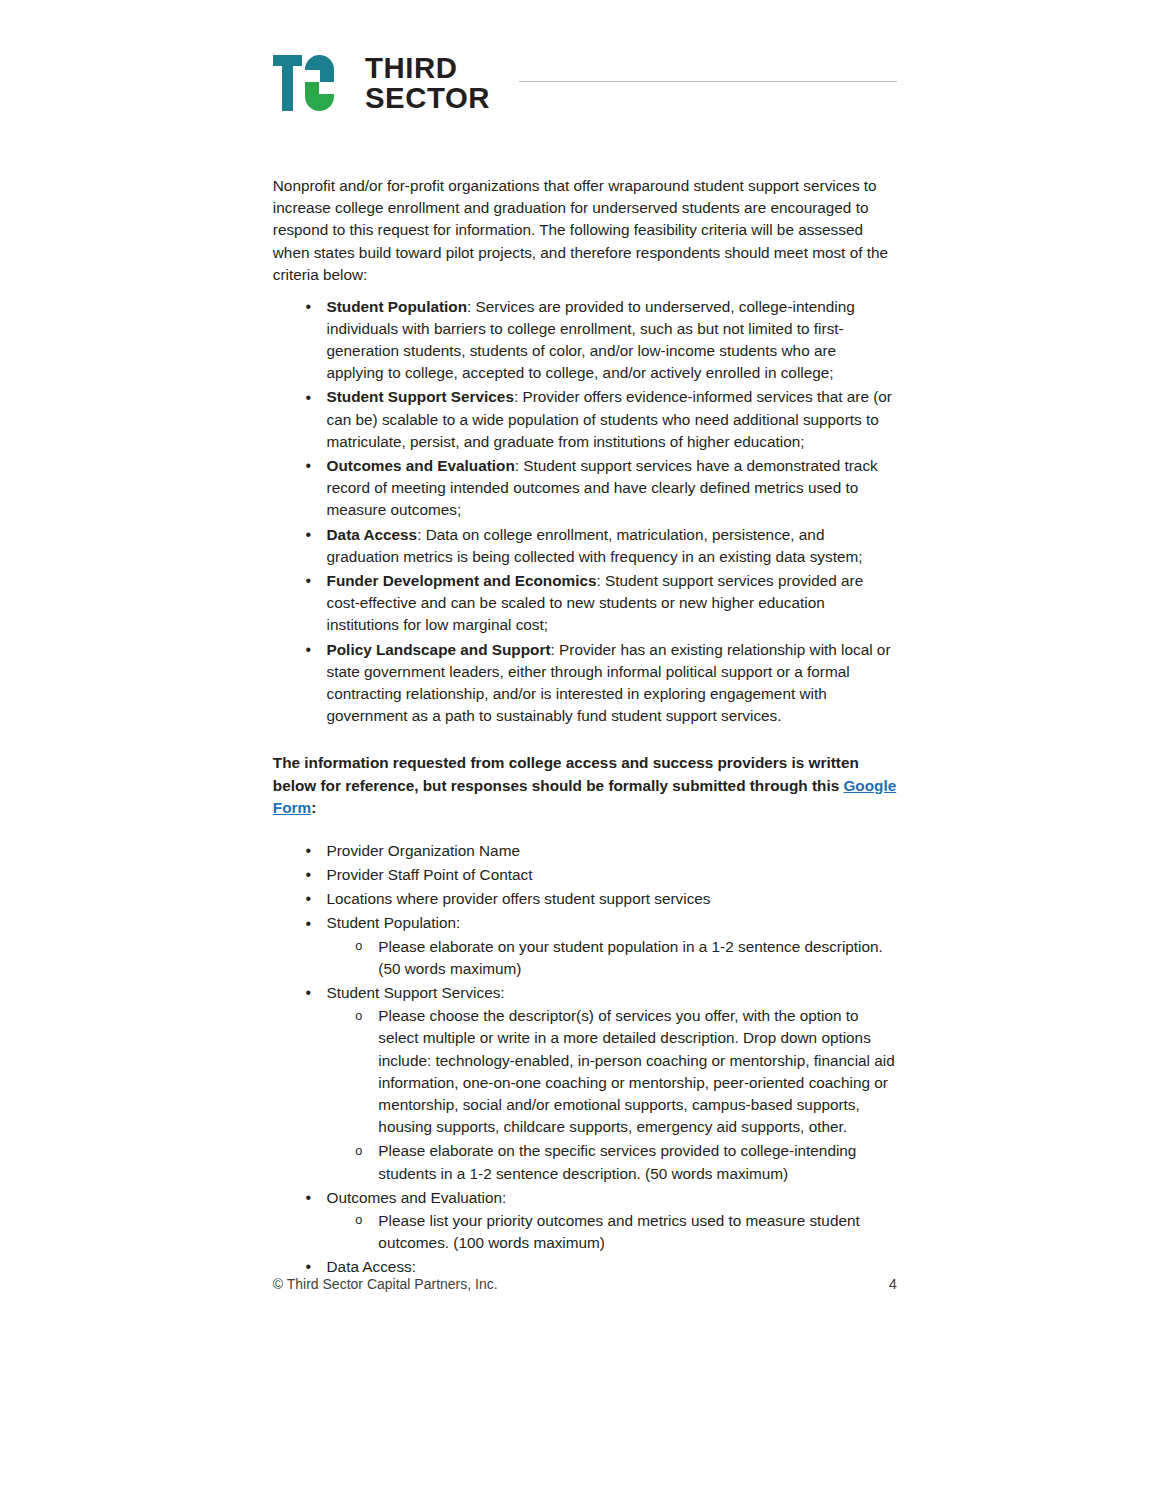Third Sector
Nonprofit and/or for-profit organizations that offer wraparound student support services to increase college enrollment and graduation for underserved students are encouraged to respond to this request for information. The following feasibility criteria will be assessed when states build toward pilot projects, and therefore respondents should meet most of the criteria below:
Student Population: Services are provided to underserved, college-intending individuals with barriers to college enrollment, such as but not limited to first-generation students, students of color, and/or low-income students who are applying to college, accepted to college, and/or actively enrolled in college;
Student Support Services: Provider offers evidence-informed services that are (or can be) scalable to a wide population of students who need additional supports to matriculate, persist, and graduate from institutions of higher education;
Outcomes and Evaluation: Student support services have a demonstrated track record of meeting intended outcomes and have clearly defined metrics used to measure outcomes;
Data Access: Data on college enrollment, matriculation, persistence, and graduation metrics is being collected with frequency in an existing data system;
Funder Development and Economics: Student support services provided are cost-effective and can be scaled to new students or new higher education institutions for low marginal cost;
Policy Landscape and Support: Provider has an existing relationship with local or state government leaders, either through informal political support or a formal contracting relationship, and/or is interested in exploring engagement with government as a path to sustainably fund student support services.
The information requested from college access and success providers is written below for reference, but responses should be formally submitted through this Google Form:
Provider Organization Name
Provider Staff Point of Contact
Locations where provider offers student support services
Student Population:
Please elaborate on your student population in a 1-2 sentence description. (50 words maximum)
Student Support Services:
Please choose the descriptor(s) of services you offer, with the option to select multiple or write in a more detailed description. Drop down options include: technology-enabled, in-person coaching or mentorship, financial aid information, one-on-one coaching or mentorship, peer-oriented coaching or mentorship, social and/or emotional supports, campus-based supports, housing supports, childcare supports, emergency aid supports, other.
Please elaborate on the specific services provided to college-intending students in a 1-2 sentence description. (50 words maximum)
Outcomes and Evaluation:
Please list your priority outcomes and metrics used to measure student outcomes. (100 words maximum)
Data Access:
© Third Sector Capital Partners, Inc.
4